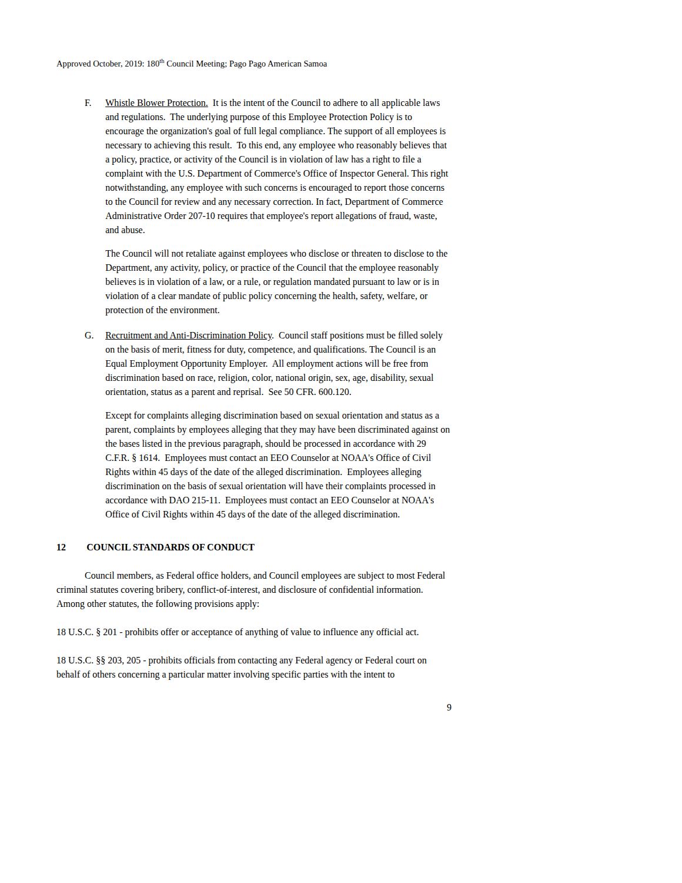Approved October, 2019: 180th Council Meeting; Pago Pago American Samoa
F.
Whistle Blower Protection. It is the intent of the Council to adhere to all applicable laws and regulations. The underlying purpose of this Employee Protection Policy is to encourage the organization's goal of full legal compliance. The support of all employees is necessary to achieving this result. To this end, any employee who reasonably believes that a policy, practice, or activity of the Council is in violation of law has a right to file a complaint with the U.S. Department of Commerce's Office of Inspector General. This right notwithstanding, any employee with such concerns is encouraged to report those concerns to the Council for review and any necessary correction. In fact, Department of Commerce Administrative Order 207-10 requires that employee's report allegations of fraud, waste, and abuse.
The Council will not retaliate against employees who disclose or threaten to disclose to the Department, any activity, policy, or practice of the Council that the employee reasonably believes is in violation of a law, or a rule, or regulation mandated pursuant to law or is in violation of a clear mandate of public policy concerning the health, safety, welfare, or protection of the environment.
G.
Recruitment and Anti-Discrimination Policy. Council staff positions must be filled solely on the basis of merit, fitness for duty, competence, and qualifications. The Council is an Equal Employment Opportunity Employer. All employment actions will be free from discrimination based on race, religion, color, national origin, sex, age, disability, sexual orientation, status as a parent and reprisal. See 50 CFR. 600.120.
Except for complaints alleging discrimination based on sexual orientation and status as a parent, complaints by employees alleging that they may have been discriminated against on the bases listed in the previous paragraph, should be processed in accordance with 29 C.F.R. § 1614. Employees must contact an EEO Counselor at NOAA's Office of Civil Rights within 45 days of the date of the alleged discrimination. Employees alleging discrimination on the basis of sexual orientation will have their complaints processed in accordance with DAO 215-11. Employees must contact an EEO Counselor at NOAA's Office of Civil Rights within 45 days of the date of the alleged discrimination.
12 COUNCIL STANDARDS OF CONDUCT
Council members, as Federal office holders, and Council employees are subject to most Federal criminal statutes covering bribery, conflict-of-interest, and disclosure of confidential information. Among other statutes, the following provisions apply:
18 U.S.C. § 201 - prohibits offer or acceptance of anything of value to influence any official act.
18 U.S.C. §§ 203, 205 - prohibits officials from contacting any Federal agency or Federal court on behalf of others concerning a particular matter involving specific parties with the intent to
9